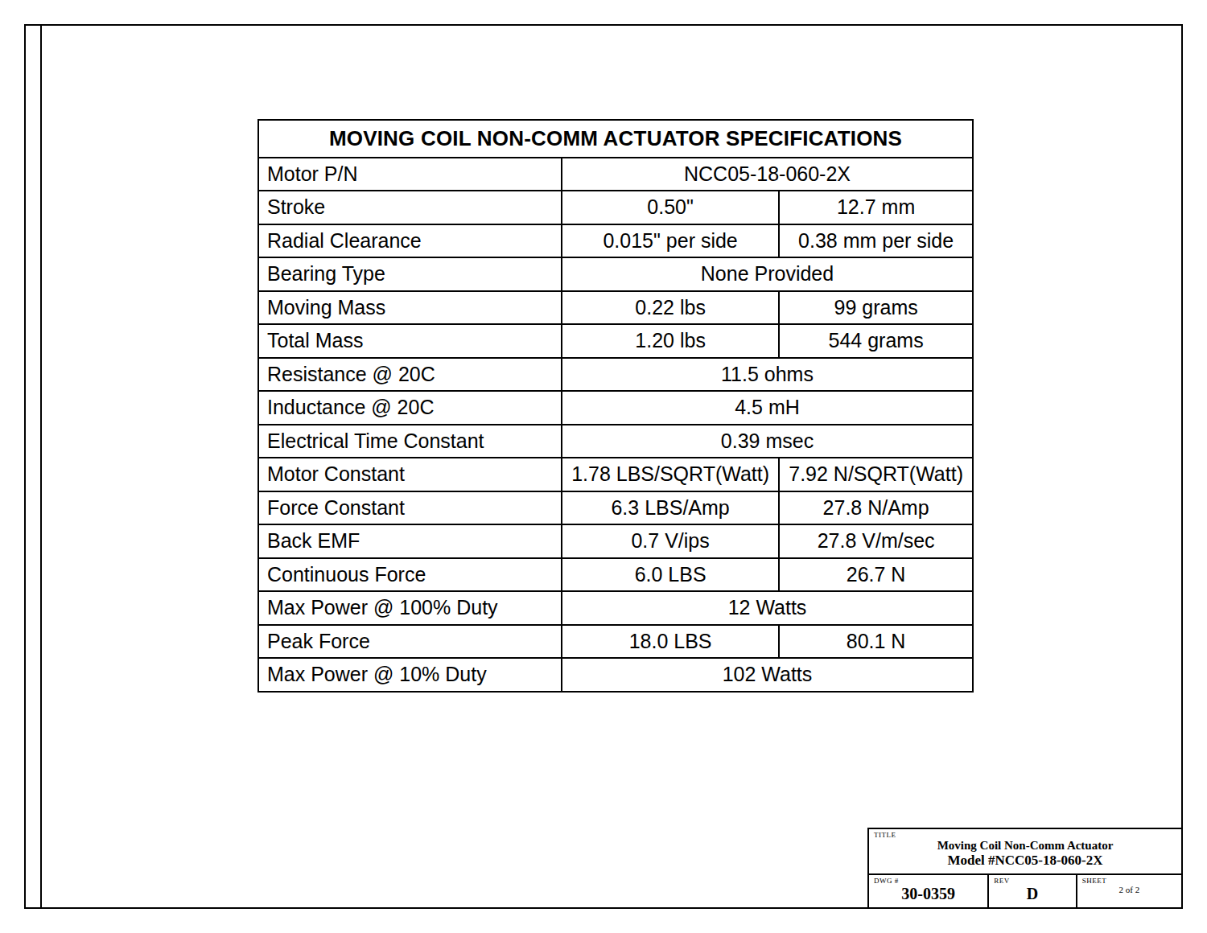| MOVING COIL NON-COMM ACTUATOR SPECIFICATIONS |
| --- |
| Motor P/N | NCC05-18-060-2X |
| Stroke | 0.50" | 12.7 mm |
| Radial Clearance | 0.015" per side | 0.38 mm per side |
| Bearing Type | None Provided |
| Moving Mass | 0.22 lbs | 99 grams |
| Total Mass | 1.20 lbs | 544 grams |
| Resistance @ 20C | 11.5 ohms |
| Inductance @ 20C | 4.5 mH |
| Electrical Time Constant | 0.39 msec |
| Motor Constant | 1.78 LBS/SQRT(Watt) | 7.92 N/SQRT(Watt) |
| Force Constant | 6.3 LBS/Amp | 27.8 N/Amp |
| Back EMF | 0.7 V/ips | 27.8 V/m/sec |
| Continuous Force | 6.0 LBS | 26.7 N |
| Max Power @ 100% Duty | 12 Watts |
| Peak Force | 18.0 LBS | 80.1 N |
| Max Power @ 10% Duty | 102 Watts |
TITLE
Moving Coil Non-Comm Actuator
Model #NCC05-18-060-2X
DWG #
30-0359
REV
D
SHEET
2 of 2